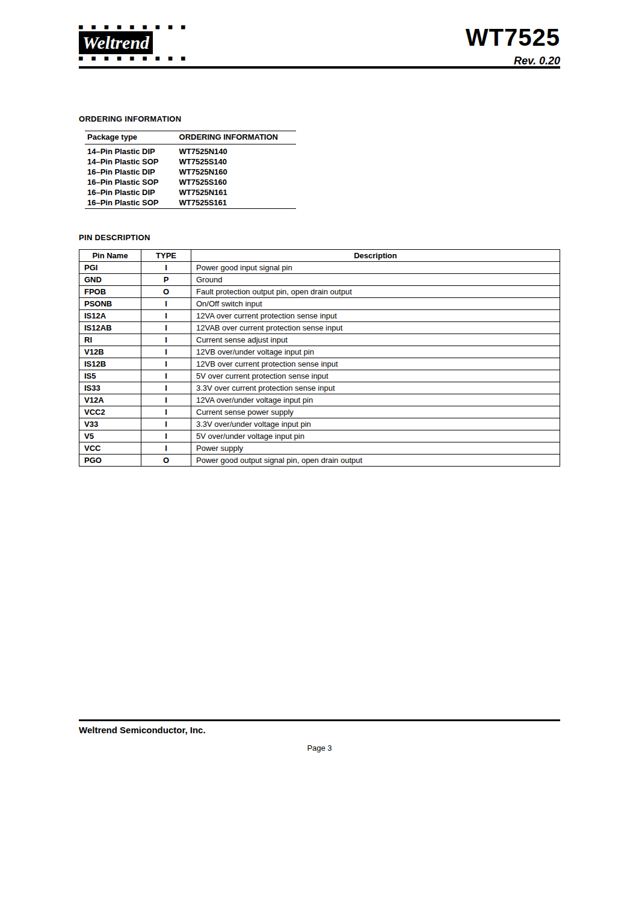■ ■ ■ ■ ■ ■ ■ ■ ■
Weltrend
■ ■ ■ ■ ■ ■ ■ ■ ■
WT7525
Rev. 0.20
ORDERING INFORMATION
| Package type | ORDERING INFORMATION |
| --- | --- |
| 14–Pin Plastic DIP | WT7525N140 |
| 14–Pin Plastic SOP | WT7525S140 |
| 16–Pin Plastic DIP | WT7525N160 |
| 16–Pin Plastic SOP | WT7525S160 |
| 16–Pin Plastic DIP | WT7525N161 |
| 16–Pin Plastic SOP | WT7525S161 |
PIN DESCRIPTION
| Pin Name | TYPE | Description |
| --- | --- | --- |
| PGI | I | Power good input signal pin |
| GND | P | Ground |
| FPOB | O | Fault protection output pin, open drain output |
| PSONB | I | On/Off switch input |
| IS12A | I | 12VA over current protection sense input |
| IS12AB | I | 12VAB over current protection sense input |
| RI | I | Current sense adjust input |
| V12B | I | 12VB over/under voltage input pin |
| IS12B | I | 12VB over current protection sense input |
| IS5 | I | 5V over current protection sense input |
| IS33 | I | 3.3V over current protection sense input |
| V12A | I | 12VA over/under voltage input pin |
| VCC2 | I | Current sense power supply |
| V33 | I | 3.3V over/under voltage input pin |
| V5 | I | 5V over/under voltage input pin |
| VCC | I | Power supply |
| PGO | O | Power good output signal pin, open drain output |
Weltrend Semiconductor, Inc.
Page 3